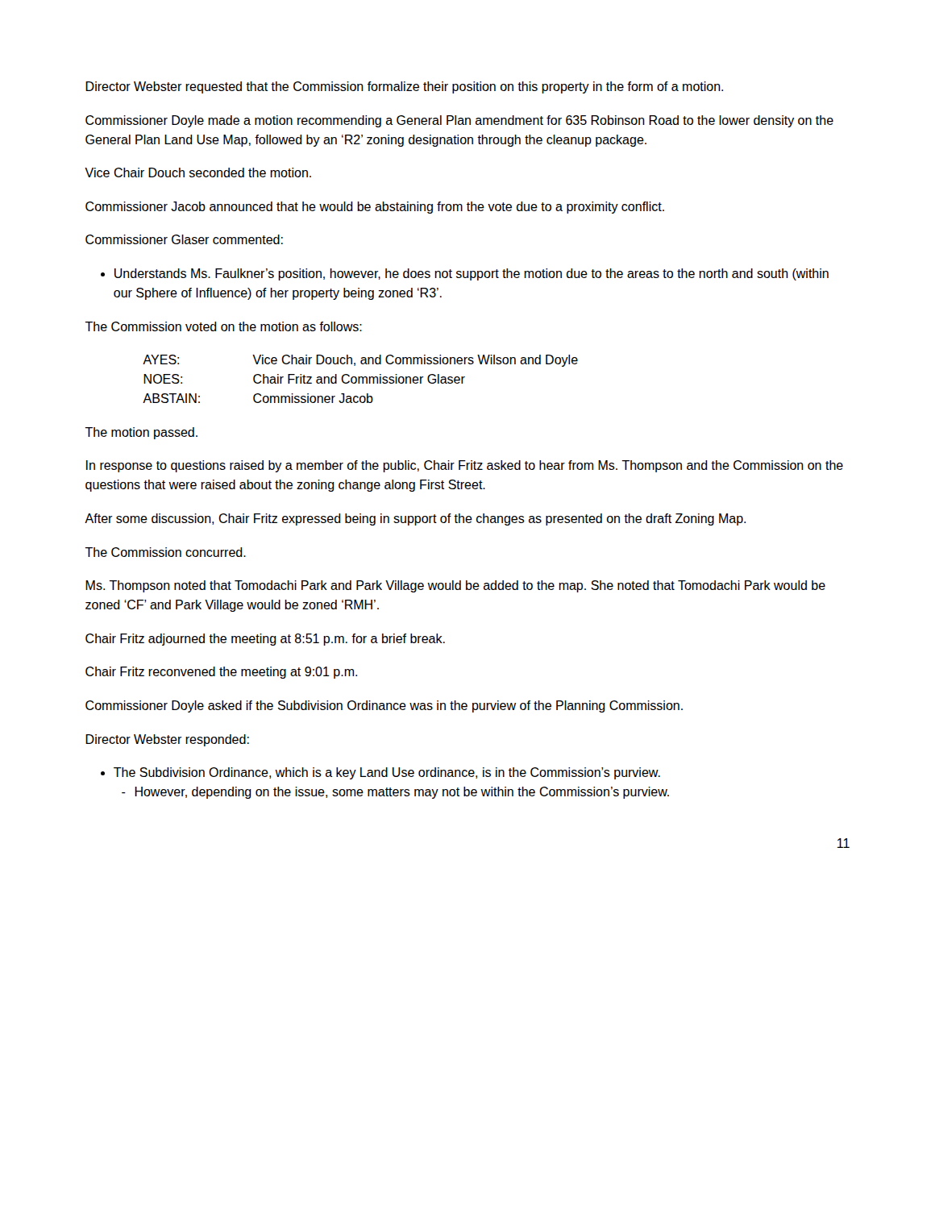Director Webster requested that the Commission formalize their position on this property in the form of a motion.
Commissioner Doyle made a motion recommending a General Plan amendment for 635 Robinson Road to the lower density on the General Plan Land Use Map, followed by an ‘R2’ zoning designation through the cleanup package.
Vice Chair Douch seconded the motion.
Commissioner Jacob announced that he would be abstaining from the vote due to a proximity conflict.
Commissioner Glaser commented:
Understands Ms. Faulkner’s position, however, he does not support the motion due to the areas to the north and south (within our Sphere of Influence) of her property being zoned ‘R3’.
The Commission voted on the motion as follows:
AYES: Vice Chair Douch, and Commissioners Wilson and Doyle
NOES: Chair Fritz and Commissioner Glaser
ABSTAIN: Commissioner Jacob
The motion passed.
In response to questions raised by a member of the public, Chair Fritz asked to hear from Ms. Thompson and the Commission on the questions that were raised about the zoning change along First Street.
After some discussion, Chair Fritz expressed being in support of the changes as presented on the draft Zoning Map.
The Commission concurred.
Ms. Thompson noted that Tomodachi Park and Park Village would be added to the map. She noted that Tomodachi Park would be zoned ‘CF’ and Park Village would be zoned ‘RMH’.
Chair Fritz adjourned the meeting at 8:51 p.m. for a brief break.
Chair Fritz reconvened the meeting at 9:01 p.m.
Commissioner Doyle asked if the Subdivision Ordinance was in the purview of the Planning Commission.
Director Webster responded:
The Subdivision Ordinance, which is a key Land Use ordinance, is in the Commission’s purview.
However, depending on the issue, some matters may not be within the Commission’s purview.
11